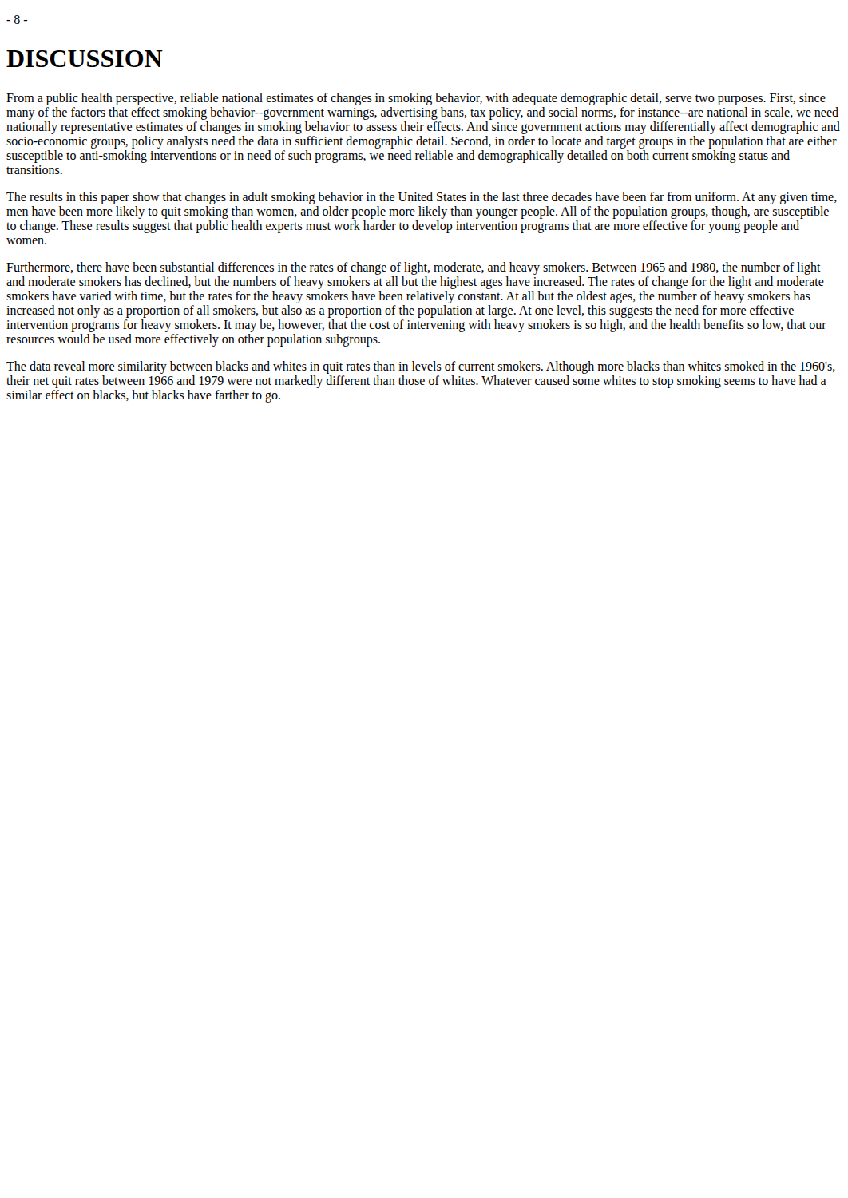- 8 -
DISCUSSION
From a public health perspective, reliable national estimates of changes in smoking behavior, with adequate demographic detail, serve two purposes. First, since many of the factors that effect smoking behavior--government warnings, advertising bans, tax policy, and social norms, for instance--are national in scale, we need nationally representative estimates of changes in smoking behavior to assess their effects. And since government actions may differentially affect demographic and socio-economic groups, policy analysts need the data in sufficient demographic detail. Second, in order to locate and target groups in the population that are either susceptible to anti-smoking interventions or in need of such programs, we need reliable and demographically detailed on both current smoking status and transitions.
The results in this paper show that changes in adult smoking behavior in the United States in the last three decades have been far from uniform. At any given time, men have been more likely to quit smoking than women, and older people more likely than younger people. All of the population groups, though, are susceptible to change. These results suggest that public health experts must work harder to develop intervention programs that are more effective for young people and women.
Furthermore, there have been substantial differences in the rates of change of light, moderate, and heavy smokers. Between 1965 and 1980, the number of light and moderate smokers has declined, but the numbers of heavy smokers at all but the highest ages have increased. The rates of change for the light and moderate smokers have varied with time, but the rates for the heavy smokers have been relatively constant. At all but the oldest ages, the number of heavy smokers has increased not only as a proportion of all smokers, but also as a proportion of the population at large. At one level, this suggests the need for more effective intervention programs for heavy smokers. It may be, however, that the cost of intervening with heavy smokers is so high, and the health benefits so low, that our resources would be used more effectively on other population subgroups.
The data reveal more similarity between blacks and whites in quit rates than in levels of current smokers. Although more blacks than whites smoked in the 1960's, their net quit rates between 1966 and 1979 were not markedly different than those of whites. Whatever caused some whites to stop smoking seems to have had a similar effect on blacks, but blacks have farther to go.